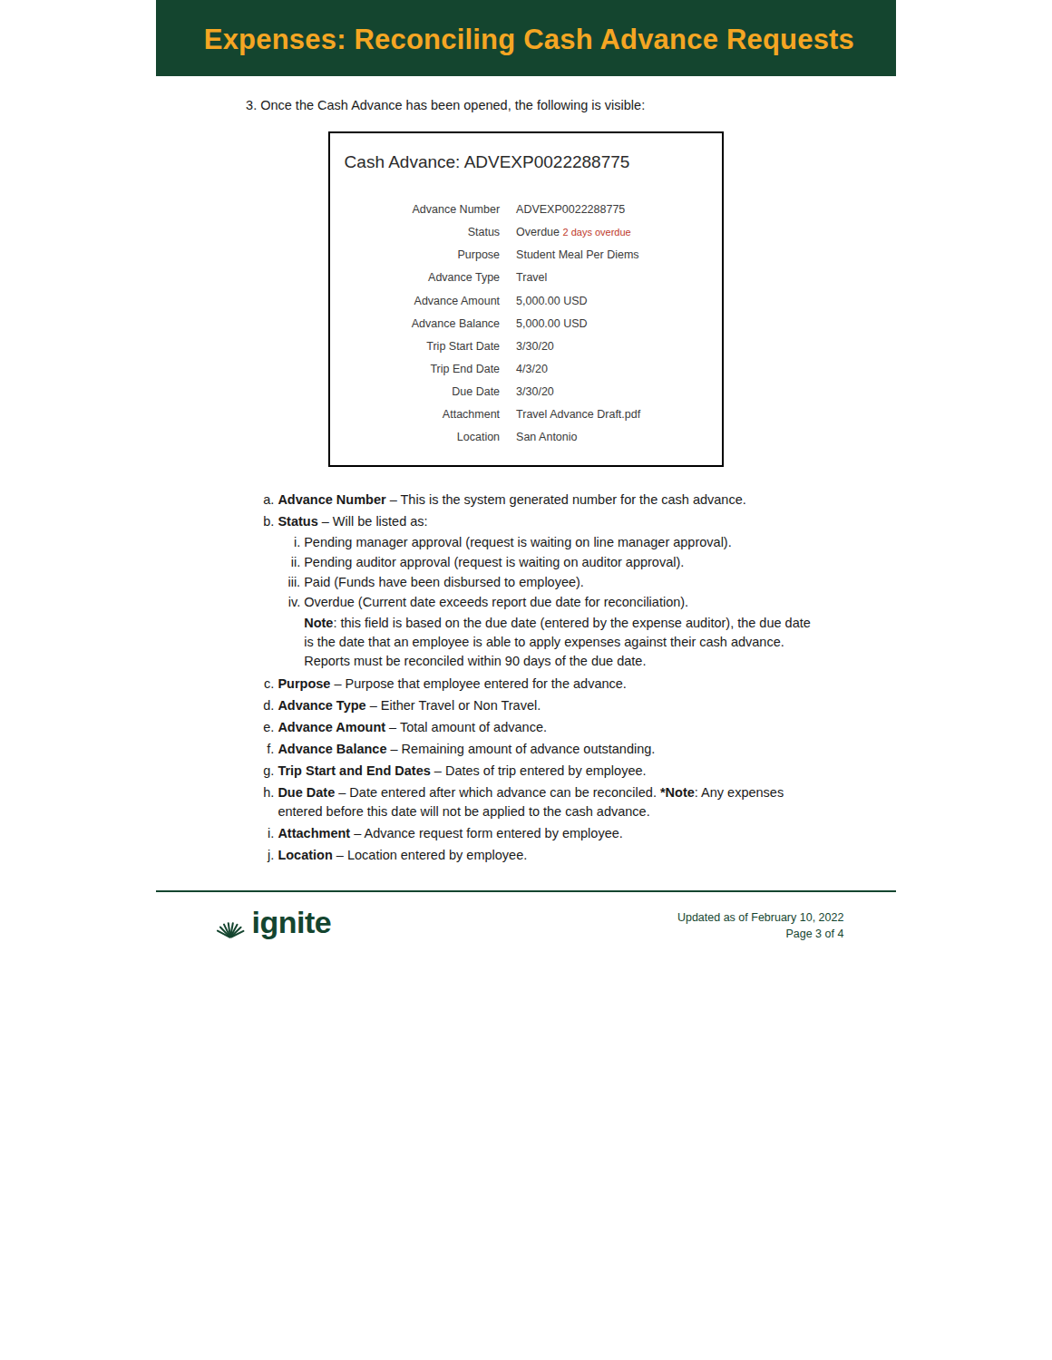Expenses: Reconciling Cash Advance Requests
Once the Cash Advance has been opened, the following is visible:
Cash Advance: ADVEXP0022288775
| Advance Number | ADVEXP0022288775 |
| Status | Overdue 2 days overdue |
| Purpose | Student Meal Per Diems |
| Advance Type | Travel |
| Advance Amount | 5,000.00 USD |
| Advance Balance | 5,000.00 USD |
| Trip Start Date | 3/30/20 |
| Trip End Date | 4/3/20 |
| Due Date | 3/30/20 |
| Attachment | Travel Advance Draft.pdf |
| Location | San Antonio |
Advance Number – This is the system generated number for the cash advance.
Status – Will be listed as:
Pending manager approval (request is waiting on line manager approval).
Pending auditor approval (request is waiting on auditor approval).
Paid (Funds have been disbursed to employee).
Overdue (Current date exceeds report due date for reconciliation).
Note: this field is based on the due date (entered by the expense auditor), the due date is the date that an employee is able to apply expenses against their cash advance. Reports must be reconciled within 90 days of the due date.
Purpose – Purpose that employee entered for the advance.
Advance Type – Either Travel or Non Travel.
Advance Amount – Total amount of advance.
Advance Balance – Remaining amount of advance outstanding.
Trip Start and End Dates – Dates of trip entered by employee.
Due Date – Date entered after which advance can be reconciled. *Note: Any expenses entered before this date will not be applied to the cash advance.
Attachment – Advance request form entered by employee.
Location – Location entered by employee.
ignite
Updated as of February 10, 2022
Page 3 of 4